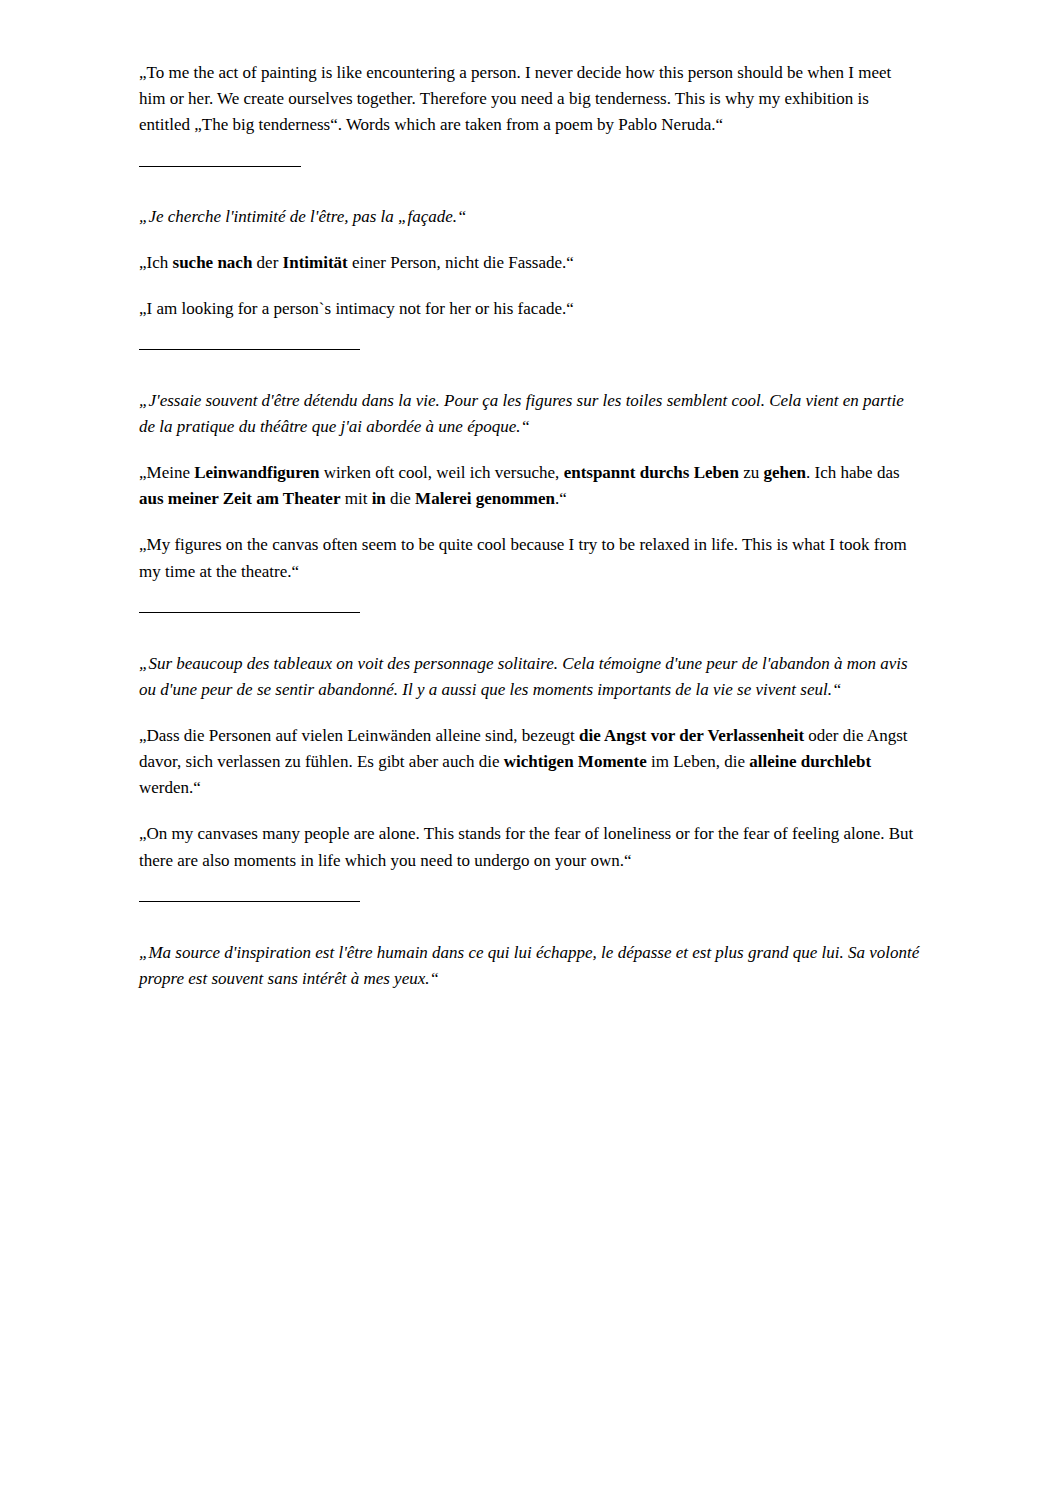„To me the act of painting is like encountering a person. I never decide how this person should be when I meet him or her. We create ourselves together. Therefore you need a big tenderness. This is why my exhibition is entitled „The big tenderness“. Words which are taken from a poem by Pablo Neruda.“
„Je cherche l'intimité de l'être, pas la „façade.“
„Ich suche nach der Intimität einer Person, nicht die Fassade.“
„I am looking for a person`s intimacy not for her or his facade.“
„J'essaie souvent d'être détendu dans la vie. Pour ça les figures sur les toiles semblent cool. Cela vient en partie de la pratique du théâtre que j'ai abordée à une époque.“
„Meine Leinwandfiguren wirken oft cool, weil ich versuche, entspannt durchs Leben zu gehen. Ich habe das aus meiner Zeit am Theater mit in die Malerei genommen.“
„My figures on the canvas often seem to be quite cool because I try to be relaxed in life. This is what I took from my time at the theatre.“
„Sur beaucoup des tableaux on voit des personnage solitaire. Cela témoigne d'une peur de l'abandon à mon avis ou d'une peur de se sentir abandonné. Il y a aussi que les moments importants de la vie se vivent seul.“
„Dass die Personen auf vielen Leinwänden alleine sind, bezeugt die Angst vor der Verlassenheit oder die Angst davor, sich verlassen zu fühlen. Es gibt aber auch die wichtigen Momente im Leben, die alleine durchlebt werden.“
„On my canvases many people are alone. This stands for the fear of loneliness or for the fear of feeling alone. But there are also moments in life which you need to undergo on your own.“
„Ma source d'inspiration est l'être humain dans ce qui lui échappe, le dépasse et est plus grand que lui. Sa volonté propre est souvent sans intérêt à mes yeux.“